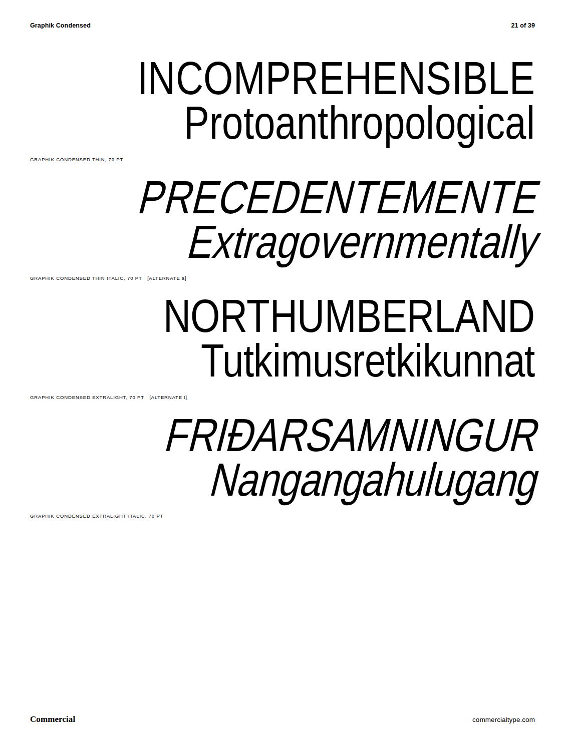Graphik Condensed 21 of 39
INCOMPREHENSIBLE Protoanthropological
Graphik Condensed Thin, 70 pt
PRECEDENTEMENTE Extragovernmentally
Graphik Condensed Thin Italic, 70 pt [alternate a]
NORTHUMBERLAND Tutkimusretkikunnat
Graphik Condensed Extralight, 70 pt [alternate t]
FRIÐARSAMNINGUR Nangangahulugang
Graphik Condensed Extralight Italic, 70 pt
Commercial commercialtype.com